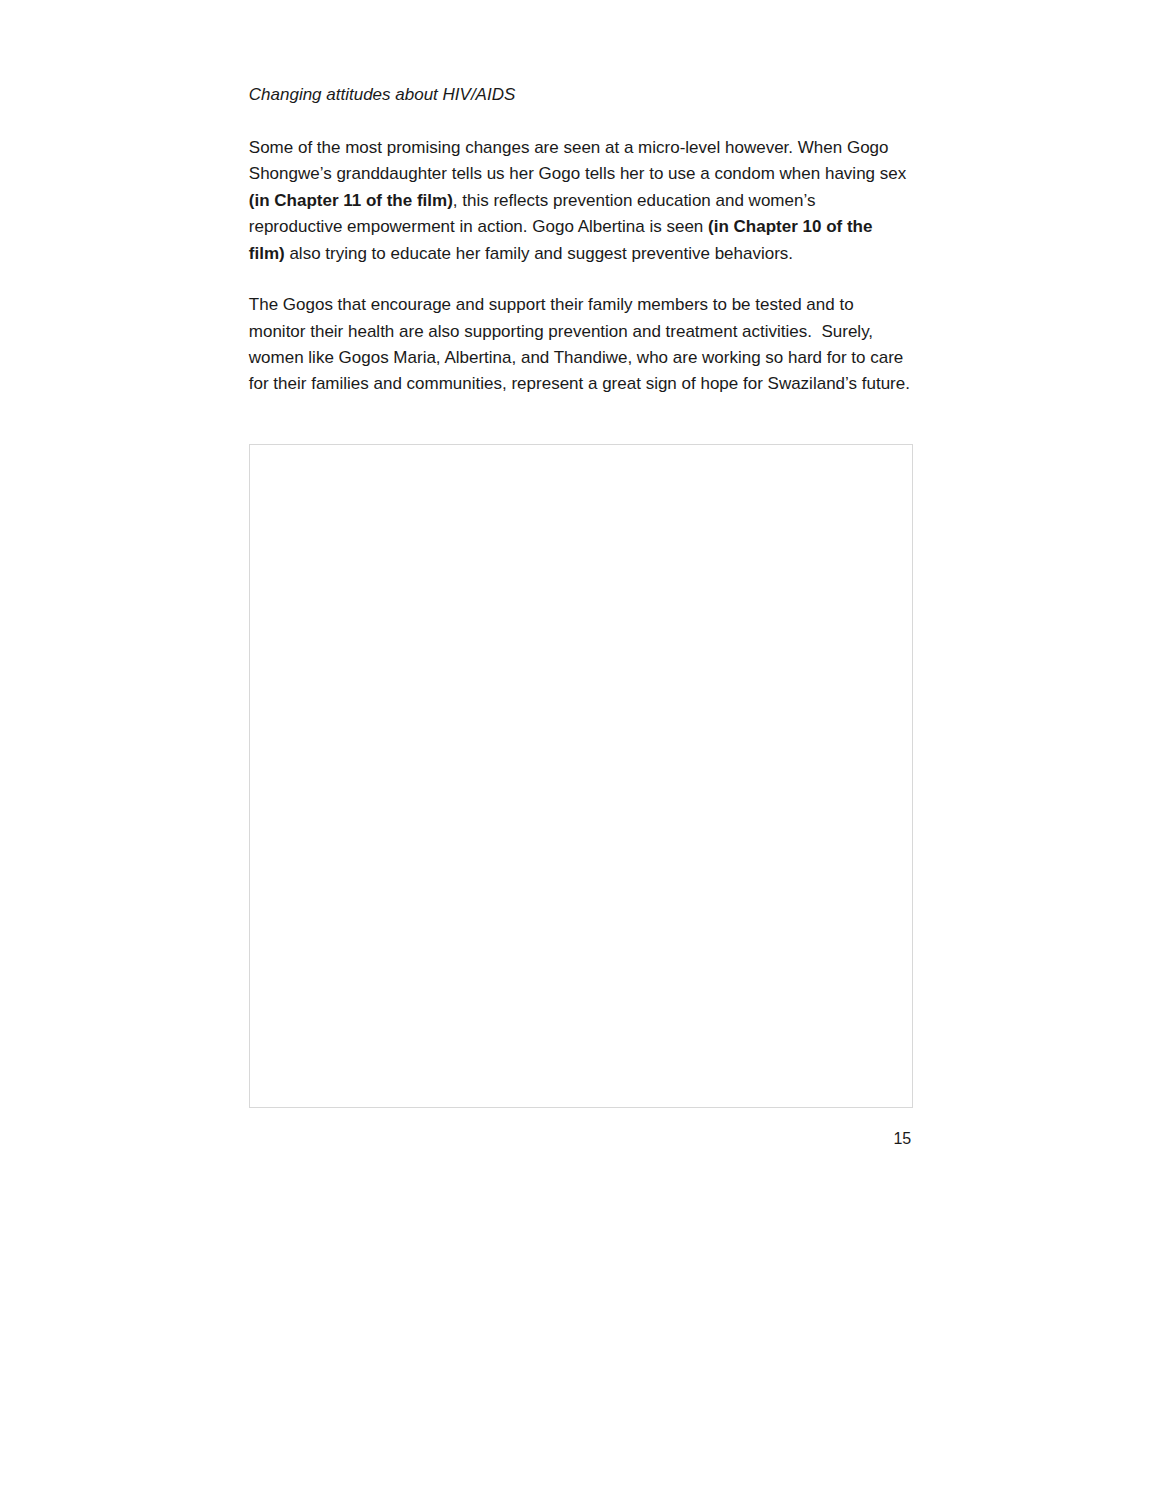Changing attitudes about HIV/AIDS
Some of the most promising changes are seen at a micro-level however. When Gogo Shongwe’s granddaughter tells us her Gogo tells her to use a condom when having sex (in Chapter 11 of the film), this reflects prevention education and women’s reproductive empowerment in action. Gogo Albertina is seen (in Chapter 10 of the film) also trying to educate her family and suggest preventive behaviors.
The Gogos that encourage and support their family members to be tested and to monitor their health are also supporting prevention and treatment activities. Surely, women like Gogos Maria, Albertina, and Thandiwe, who are working so hard for to care for their families and communities, represent a great sign of hope for Swaziland’s future.
15